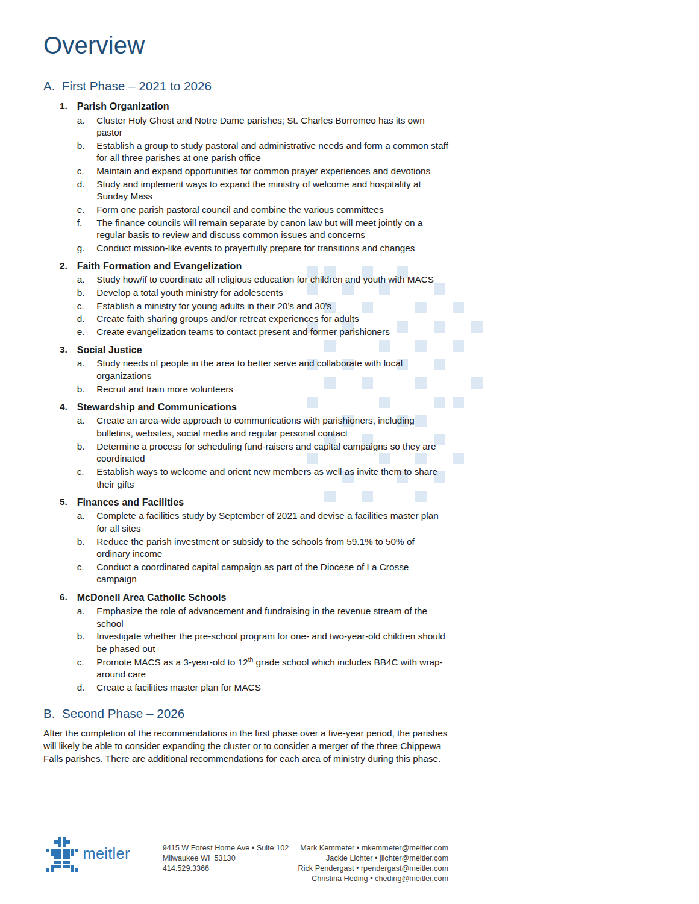Overview
A. First Phase – 2021 to 2026
Parish Organization
Cluster Holy Ghost and Notre Dame parishes; St. Charles Borromeo has its own pastor
Establish a group to study pastoral and administrative needs and form a common staff for all three parishes at one parish office
Maintain and expand opportunities for common prayer experiences and devotions
Study and implement ways to expand the ministry of welcome and hospitality at Sunday Mass
Form one parish pastoral council and combine the various committees
The finance councils will remain separate by canon law but will meet jointly on a regular basis to review and discuss common issues and concerns
Conduct mission-like events to prayerfully prepare for transitions and changes
Faith Formation and Evangelization
Study how/if to coordinate all religious education for children and youth with MACS
Develop a total youth ministry for adolescents
Establish a ministry for young adults in their 20’s and 30’s
Create faith sharing groups and/or retreat experiences for adults
Create evangelization teams to contact present and former parishioners
Social Justice
Study needs of people in the area to better serve and collaborate with local organizations
Recruit and train more volunteers
Stewardship and Communications
Create an area-wide approach to communications with parishioners, including bulletins, websites, social media and regular personal contact
Determine a process for scheduling fund-raisers and capital campaigns so they are coordinated
Establish ways to welcome and orient new members as well as invite them to share their gifts
Finances and Facilities
Complete a facilities study by September of 2021 and devise a facilities master plan for all sites
Reduce the parish investment or subsidy to the schools from 59.1% to 50% of ordinary income
Conduct a coordinated capital campaign as part of the Diocese of La Crosse campaign
McDonell Area Catholic Schools
Emphasize the role of advancement and fundraising in the revenue stream of the school
Investigate whether the pre-school program for one- and two-year-old children should be phased out
Promote MACS as a 3-year-old to 12th grade school which includes BB4C with wrap-around care
Create a facilities master plan for MACS
B. Second Phase – 2026
After the completion of the recommendations in the first phase over a five-year period, the parishes will likely be able to consider expanding the cluster or to consider a merger of the three Chippewa Falls parishes. There are additional recommendations for each area of ministry during this phase.
meitler
9415 W Forest Home Ave • Suite 102
Milwaukee WI 53130
414.529.3366
Mark Kemmeter • mkemmeter@meitler.com
Jackie Lichter • jlichter@meitler.com
Rick Pendergast • rpendergast@meitler.com
Christina Heding • cheding@meitler.com